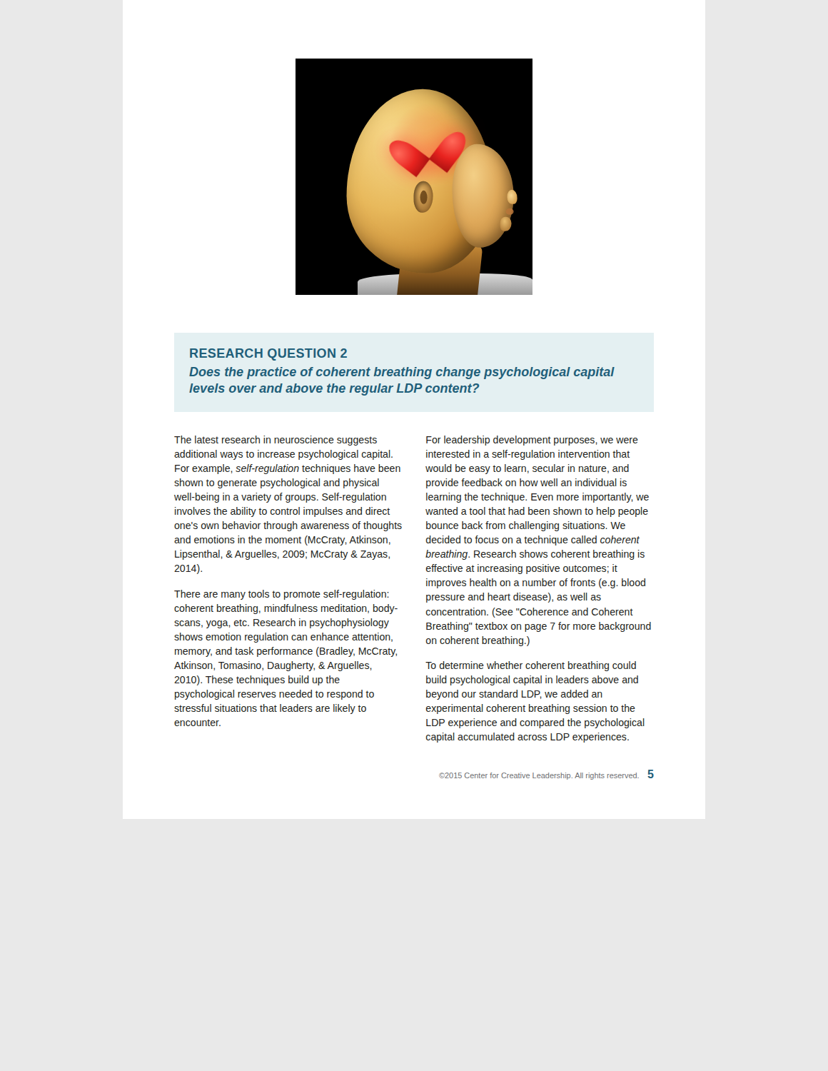Research Question 2
Does the practice of coherent breathing change psychological capital levels over and above the regular LDP content?
The latest research in neuroscience suggests additional ways to increase psychological capital. For example, self-regulation techniques have been shown to generate psychological and physical well-being in a variety of groups. Self-regulation involves the ability to control impulses and direct one's own behavior through awareness of thoughts and emotions in the moment (McCraty, Atkinson, Lipsenthal, & Arguelles, 2009; McCraty & Zayas, 2014).
There are many tools to promote self-regulation: coherent breathing, mindfulness meditation, body-scans, yoga, etc. Research in psychophysiology shows emotion regulation can enhance attention, memory, and task performance (Bradley, McCraty, Atkinson, Tomasino, Daugherty, & Arguelles, 2010). These techniques build up the psychological reserves needed to respond to stressful situations that leaders are likely to encounter.
For leadership development purposes, we were interested in a self-regulation intervention that would be easy to learn, secular in nature, and provide feedback on how well an individual is learning the technique. Even more importantly, we wanted a tool that had been shown to help people bounce back from challenging situations. We decided to focus on a technique called coherent breathing. Research shows coherent breathing is effective at increasing positive outcomes; it improves health on a number of fronts (e.g. blood pressure and heart disease), as well as concentration. (See "Coherence and Coherent Breathing" textbox on page 7 for more background on coherent breathing.)
To determine whether coherent breathing could build psychological capital in leaders above and beyond our standard LDP, we added an experimental coherent breathing session to the LDP experience and compared the psychological capital accumulated across LDP experiences.
©2015 Center for Creative Leadership. All rights reserved. 5